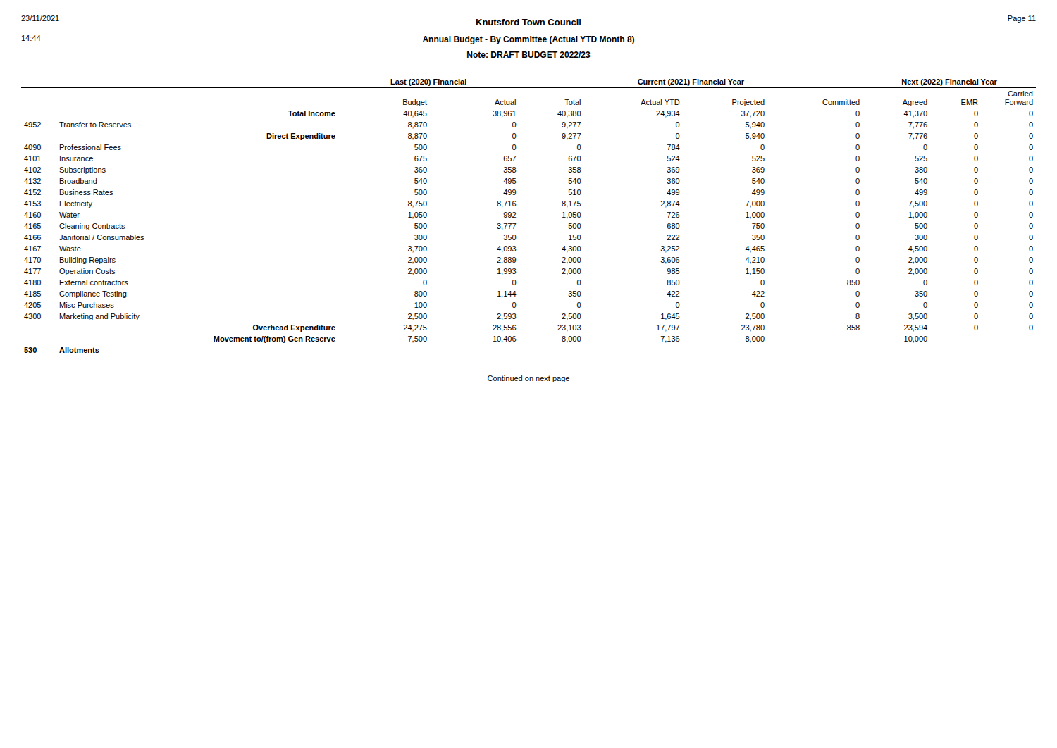23/11/2021
14:44
Page 11
Knutsford Town Council
Annual Budget - By Committee (Actual YTD Month 8)
Note: DRAFT BUDGET 2022/23
| | Last (2020) Financial | Current (2021) Financial Year | Next (2022) Financial Year |
| --- | --- | --- | --- |
| | | Budget | Actual | Total | Actual YTD | Projected | Committed | Agreed | EMR | Carried Forward |
| | Total Income | 40,645 | 38,961 | 40,380 | 24,934 | 37,720 | 0 | 41,370 | 0 | 0 |
| 4952 | Transfer to Reserves | 8,870 | 0 | 9,277 | 0 | 5,940 | 0 | 7,776 | 0 | 0 |
| | Direct Expenditure | 8,870 | 0 | 9,277 | 0 | 5,940 | 0 | 7,776 | 0 | 0 |
| 4090 | Professional Fees | 500 | 0 | 0 | 784 | 0 | 0 | 0 | 0 | 0 |
| 4101 | Insurance | 675 | 657 | 670 | 524 | 525 | 0 | 525 | 0 | 0 |
| 4102 | Subscriptions | 360 | 358 | 358 | 369 | 369 | 0 | 380 | 0 | 0 |
| 4132 | Broadband | 540 | 495 | 540 | 360 | 540 | 0 | 540 | 0 | 0 |
| 4152 | Business Rates | 500 | 499 | 510 | 499 | 499 | 0 | 499 | 0 | 0 |
| 4153 | Electricity | 8,750 | 8,716 | 8,175 | 2,874 | 7,000 | 0 | 7,500 | 0 | 0 |
| 4160 | Water | 1,050 | 992 | 1,050 | 726 | 1,000 | 0 | 1,000 | 0 | 0 |
| 4165 | Cleaning Contracts | 500 | 3,777 | 500 | 680 | 750 | 0 | 500 | 0 | 0 |
| 4166 | Janitorial / Consumables | 300 | 350 | 150 | 222 | 350 | 0 | 300 | 0 | 0 |
| 4167 | Waste | 3,700 | 4,093 | 4,300 | 3,252 | 4,465 | 0 | 4,500 | 0 | 0 |
| 4170 | Building Repairs | 2,000 | 2,889 | 2,000 | 3,606 | 4,210 | 0 | 2,000 | 0 | 0 |
| 4177 | Operation Costs | 2,000 | 1,993 | 2,000 | 985 | 1,150 | 0 | 2,000 | 0 | 0 |
| 4180 | External contractors | 0 | 0 | 0 | 850 | 0 | 850 | 0 | 0 | 0 |
| 4185 | Compliance Testing | 800 | 1,144 | 350 | 422 | 422 | 0 | 350 | 0 | 0 |
| 4205 | Misc Purchases | 100 | 0 | 0 | 0 | 0 | 0 | 0 | 0 | 0 |
| 4300 | Marketing and Publicity | 2,500 | 2,593 | 2,500 | 1,645 | 2,500 | 8 | 3,500 | 0 | 0 |
| | Overhead Expenditure | 24,275 | 28,556 | 23,103 | 17,797 | 23,780 | 858 | 23,594 | 0 | 0 |
| | Movement to/(from) Gen Reserve | 7,500 | 10,406 | 8,000 | 7,136 | 8,000 | | 10,000 | | |
| 530 | Allotments |
Continued on next page